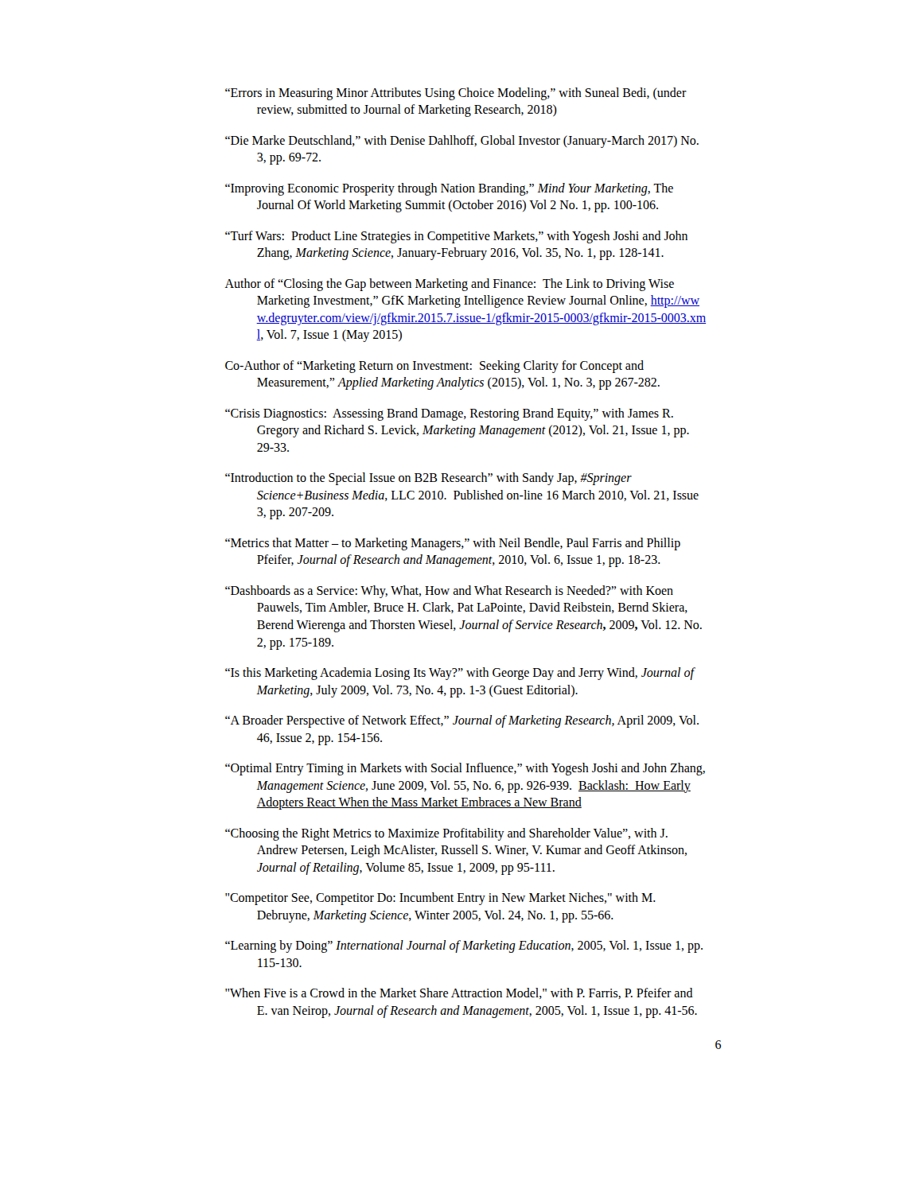“Errors in Measuring Minor Attributes Using Choice Modeling,” with Suneal Bedi, (under review, submitted to Journal of Marketing Research, 2018)
“Die Marke Deutschland,” with Denise Dahlhoff, Global Investor (January-March 2017) No. 3, pp. 69-72.
“Improving Economic Prosperity through Nation Branding,” Mind Your Marketing, The Journal Of World Marketing Summit (October 2016) Vol 2 No. 1, pp. 100-106.
“Turf Wars: Product Line Strategies in Competitive Markets,” with Yogesh Joshi and John Zhang, Marketing Science, January-February 2016, Vol. 35, No. 1, pp. 128-141.
Author of “Closing the Gap between Marketing and Finance: The Link to Driving Wise Marketing Investment,” GfK Marketing Intelligence Review Journal Online, http://www.degruyter.com/view/j/gfkmir.2015.7.issue-1/gfkmir-2015-0003/gfkmir-2015-0003.xml, Vol. 7, Issue 1 (May 2015)
Co-Author of “Marketing Return on Investment: Seeking Clarity for Concept and Measurement,” Applied Marketing Analytics (2015), Vol. 1, No. 3, pp 267-282.
“Crisis Diagnostics: Assessing Brand Damage, Restoring Brand Equity,” with James R. Gregory and Richard S. Levick, Marketing Management (2012), Vol. 21, Issue 1, pp. 29-33.
“Introduction to the Special Issue on B2B Research” with Sandy Jap, #Springer Science+Business Media, LLC 2010. Published on-line 16 March 2010, Vol. 21, Issue 3, pp. 207-209.
“Metrics that Matter – to Marketing Managers,” with Neil Bendle, Paul Farris and Phillip Pfeifer, Journal of Research and Management, 2010, Vol. 6, Issue 1, pp. 18-23.
“Dashboards as a Service: Why, What, How and What Research is Needed?” with Koen Pauwels, Tim Ambler, Bruce H. Clark, Pat LaPointe, David Reibstein, Bernd Skiera, Berend Wierenga and Thorsten Wiesel, Journal of Service Research, 2009, Vol. 12. No. 2, pp. 175-189.
“Is this Marketing Academia Losing Its Way?” with George Day and Jerry Wind, Journal of Marketing, July 2009, Vol. 73, No. 4, pp. 1-3 (Guest Editorial).
“A Broader Perspective of Network Effect,” Journal of Marketing Research, April 2009, Vol. 46, Issue 2, pp. 154-156.
“Optimal Entry Timing in Markets with Social Influence,” with Yogesh Joshi and John Zhang, Management Science, June 2009, Vol. 55, No. 6, pp. 926-939. Backlash: How Early Adopters React When the Mass Market Embraces a New Brand
“Choosing the Right Metrics to Maximize Profitability and Shareholder Value”, with J. Andrew Petersen, Leigh McAlister, Russell S. Winer, V. Kumar and Geoff Atkinson, Journal of Retailing, Volume 85, Issue 1, 2009, pp 95-111.
"Competitor See, Competitor Do: Incumbent Entry in New Market Niches," with M. Debruyne, Marketing Science, Winter 2005, Vol. 24, No. 1, pp. 55-66.
“Learning by Doing” International Journal of Marketing Education, 2005, Vol. 1, Issue 1, pp. 115-130.
"When Five is a Crowd in the Market Share Attraction Model," with P. Farris, P. Pfeifer and E. van Neirop, Journal of Research and Management, 2005, Vol. 1, Issue 1, pp. 41-56.
6